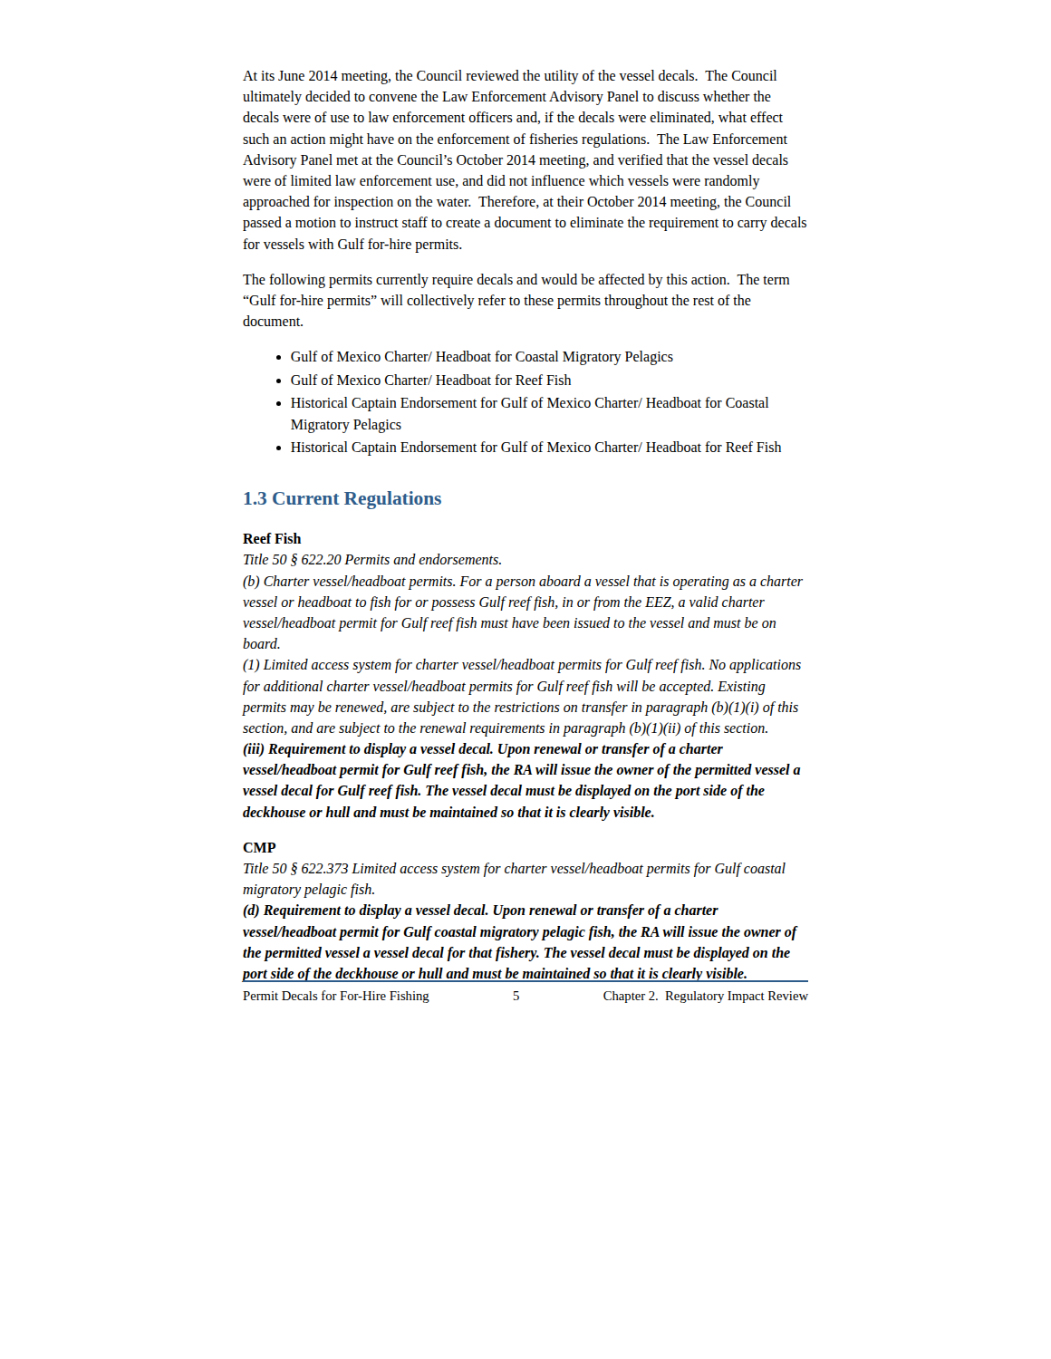At its June 2014 meeting, the Council reviewed the utility of the vessel decals. The Council ultimately decided to convene the Law Enforcement Advisory Panel to discuss whether the decals were of use to law enforcement officers and, if the decals were eliminated, what effect such an action might have on the enforcement of fisheries regulations. The Law Enforcement Advisory Panel met at the Council’s October 2014 meeting, and verified that the vessel decals were of limited law enforcement use, and did not influence which vessels were randomly approached for inspection on the water. Therefore, at their October 2014 meeting, the Council passed a motion to instruct staff to create a document to eliminate the requirement to carry decals for vessels with Gulf for-hire permits.
The following permits currently require decals and would be affected by this action. The term “Gulf for-hire permits” will collectively refer to these permits throughout the rest of the document.
Gulf of Mexico Charter/ Headboat for Coastal Migratory Pelagics
Gulf of Mexico Charter/ Headboat for Reef Fish
Historical Captain Endorsement for Gulf of Mexico Charter/ Headboat for Coastal Migratory Pelagics
Historical Captain Endorsement for Gulf of Mexico Charter/ Headboat for Reef Fish
1.3 Current Regulations
Reef Fish
Title 50 § 622.20 Permits and endorsements.
(b) Charter vessel/headboat permits. For a person aboard a vessel that is operating as a charter vessel or headboat to fish for or possess Gulf reef fish, in or from the EEZ, a valid charter vessel/headboat permit for Gulf reef fish must have been issued to the vessel and must be on board.
(1) Limited access system for charter vessel/headboat permits for Gulf reef fish. No applications for additional charter vessel/headboat permits for Gulf reef fish will be accepted. Existing permits may be renewed, are subject to the restrictions on transfer in paragraph (b)(1)(i) of this section, and are subject to the renewal requirements in paragraph (b)(1)(ii) of this section.
(iii) Requirement to display a vessel decal. Upon renewal or transfer of a charter vessel/headboat permit for Gulf reef fish, the RA will issue the owner of the permitted vessel a vessel decal for Gulf reef fish. The vessel decal must be displayed on the port side of the deckhouse or hull and must be maintained so that it is clearly visible.
CMP
Title 50 § 622.373 Limited access system for charter vessel/headboat permits for Gulf coastal migratory pelagic fish.
(d) Requirement to display a vessel decal. Upon renewal or transfer of a charter vessel/headboat permit for Gulf coastal migratory pelagic fish, the RA will issue the owner of the permitted vessel a vessel decal for that fishery. The vessel decal must be displayed on the port side of the deckhouse or hull and must be maintained so that it is clearly visible.
Permit Decals for For-Hire Fishing 5 Chapter 2. Regulatory Impact Review